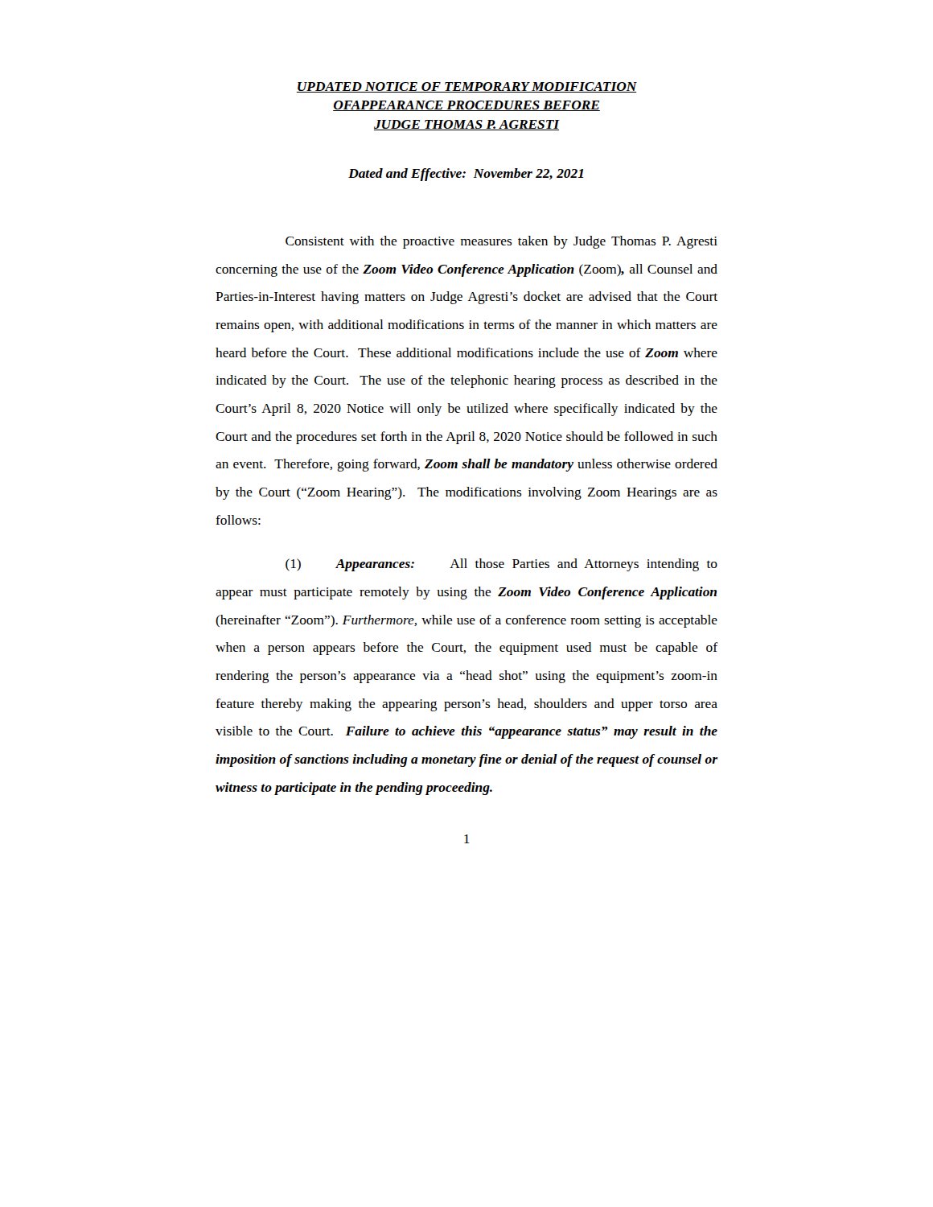UPDATED NOTICE OF TEMPORARY MODIFICATION OFAPPEARANCE PROCEDURES BEFORE JUDGE THOMAS P. AGRESTI
Dated and Effective: November 22, 2021
Consistent with the proactive measures taken by Judge Thomas P. Agresti concerning the use of the Zoom Video Conference Application (Zoom), all Counsel and Parties-in-Interest having matters on Judge Agresti’s docket are advised that the Court remains open, with additional modifications in terms of the manner in which matters are heard before the Court. These additional modifications include the use of Zoom where indicated by the Court. The use of the telephonic hearing process as described in the Court’s April 8, 2020 Notice will only be utilized where specifically indicated by the Court and the procedures set forth in the April 8, 2020 Notice should be followed in such an event. Therefore, going forward, Zoom shall be mandatory unless otherwise ordered by the Court (“Zoom Hearing”). The modifications involving Zoom Hearings are as follows:
(1) Appearances: All those Parties and Attorneys intending to appear must participate remotely by using the Zoom Video Conference Application (hereinafter “Zoom”). Furthermore, while use of a conference room setting is acceptable when a person appears before the Court, the equipment used must be capable of rendering the person’s appearance via a “head shot” using the equipment’s zoom-in feature thereby making the appearing person’s head, shoulders and upper torso area visible to the Court. Failure to achieve this “appearance status” may result in the imposition of sanctions including a monetary fine or denial of the request of counsel or witness to participate in the pending proceeding.
1